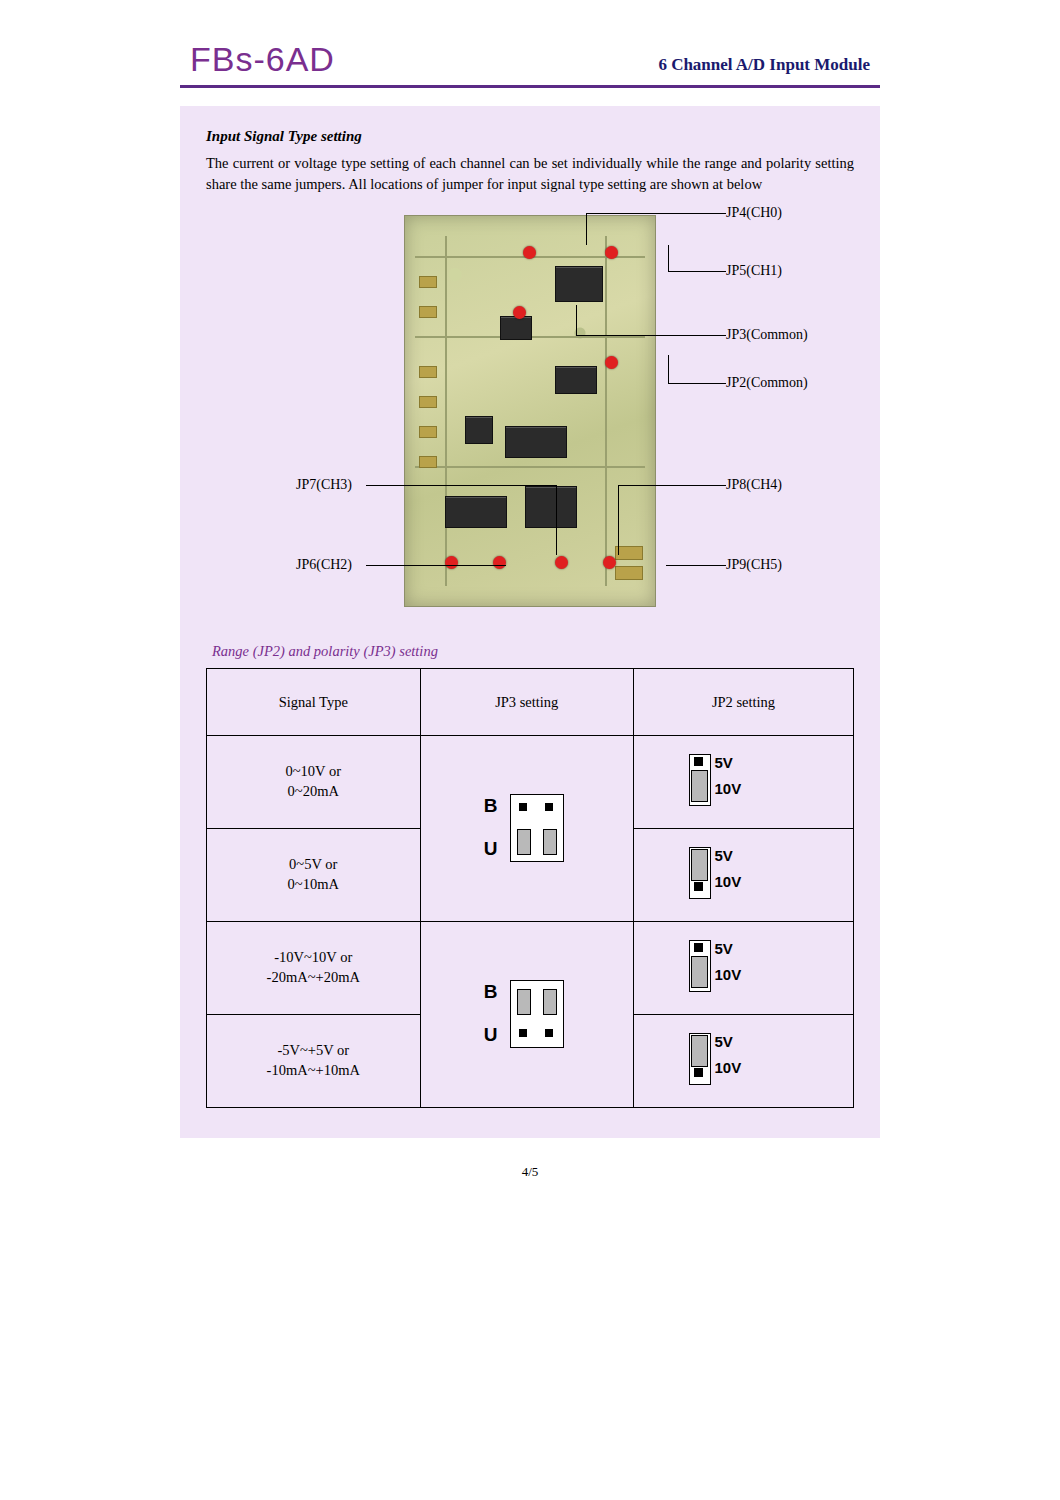FBs-6AD
6 Channel A/D Input Module
Input Signal Type setting
The current or voltage type setting of each channel can be set individually while the range and polarity setting share the same jumpers. All locations of jumper for input signal type setting are shown at below
JP4(CH0)
JP5(CH1)
JP3(Common)
JP2(Common)
JP8(CH4)
JP9(CH5)
JP7(CH3)
JP6(CH2)
Range (JP2) and polarity (JP3) setting
| Signal Type | JP3 setting | JP2 setting |
| --- | --- | --- |
| 0~10V or 0~20mA | B U | 5V 10V |
| 0~5V or 0~10mA | 5V 10V |
| -10V~10V or -20mA~+20mA | B U | 5V 10V |
| -5V~+5V or -10mA~+10mA | 5V 10V |
4/5